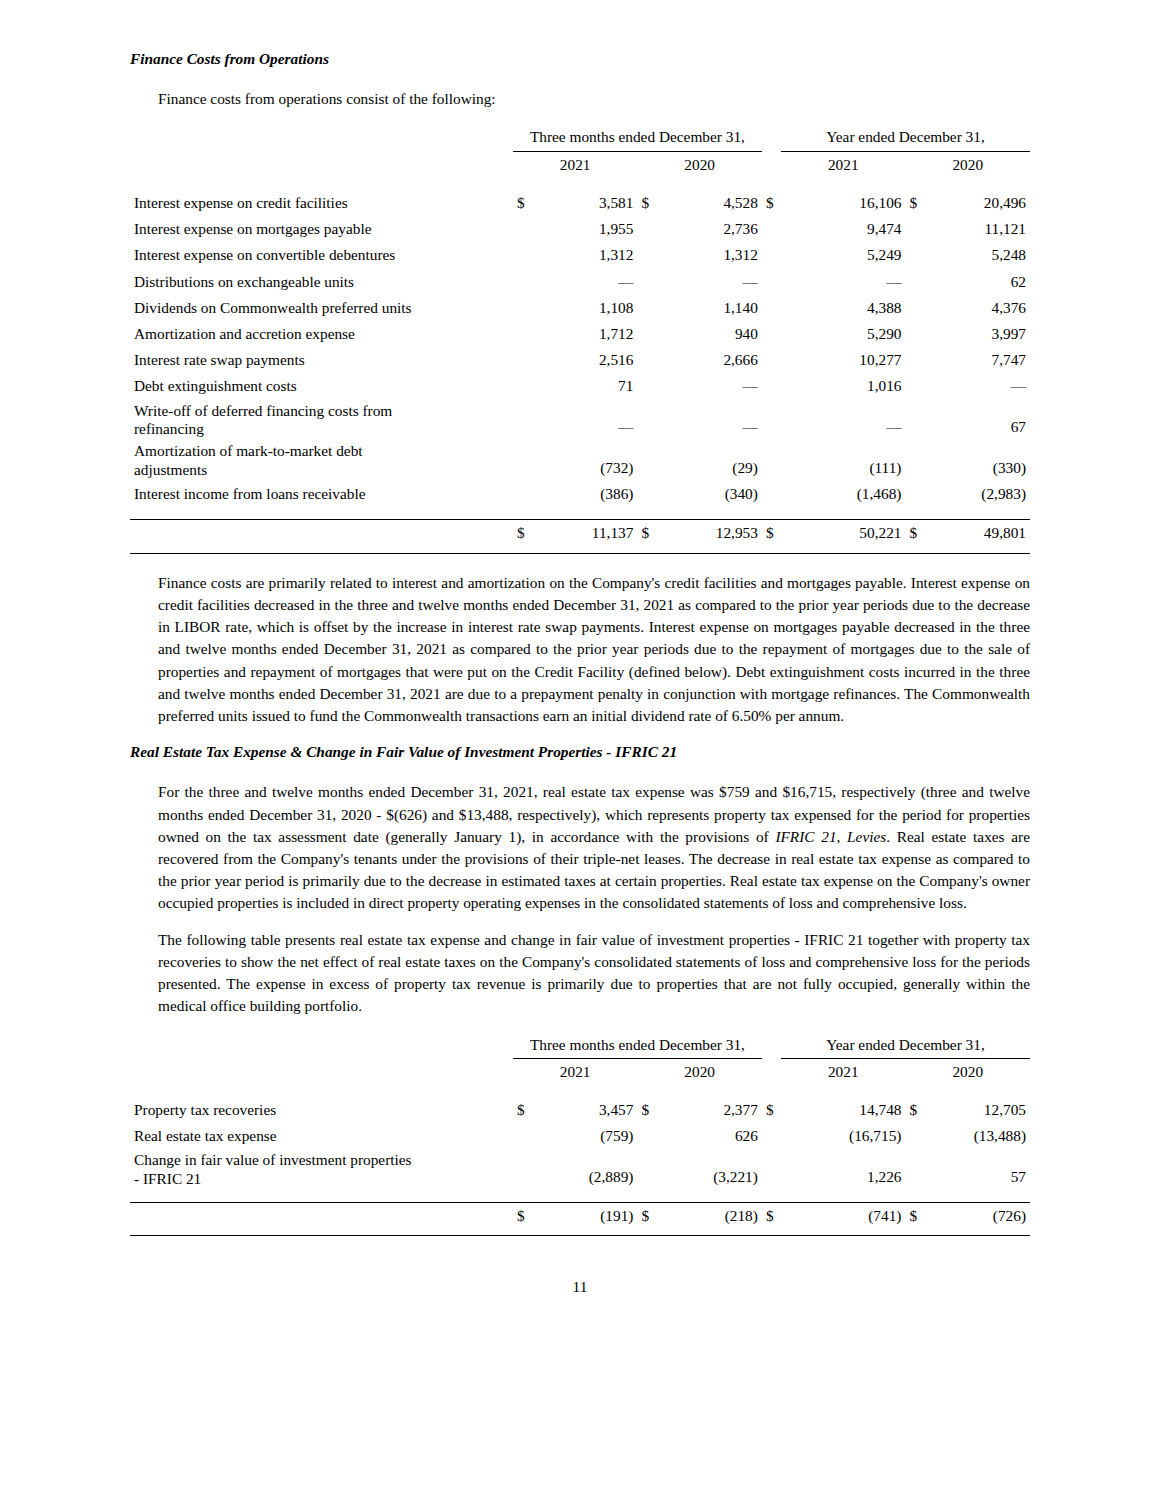Finance Costs from Operations
Finance costs from operations consist of the following:
| | Three months ended December 31, | | Year ended December 31, |
| | 2021 | 2020 | | 2021 | 2020 |
| Interest expense on credit facilities | $ | 3,581 | $ | 4,528 | $ | | 16,106 | $ | 20,496 |
| Interest expense on mortgages payable | | 1,955 | | 2,736 | | | 9,474 | | 11,121 |
| Interest expense on convertible debentures | | 1,312 | | 1,312 | | | 5,249 | | 5,248 |
| Distributions on exchangeable units | | — | | — | | | — | | 62 |
| Dividends on Commonwealth preferred units | | 1,108 | | 1,140 | | | 4,388 | | 4,376 |
| Amortization and accretion expense | | 1,712 | | 940 | | | 5,290 | | 3,997 |
| Interest rate swap payments | | 2,516 | | 2,666 | | | 10,277 | | 7,747 |
| Debt extinguishment costs | | 71 | | — | | | 1,016 | | — |
| Write-off of deferred financing costs from refinancing | | — | | — | | | — | | 67 |
| Amortization of mark-to-market debt adjustments | | (732) | | (29) | | | (111) | | (330) |
| Interest income from loans receivable | | (386) | | (340) | | | (1,468) | | (2,983) |
| | $ | 11,137 | $ | 12,953 | $ | | 50,221 | $ | 49,801 |
Finance costs are primarily related to interest and amortization on the Company's credit facilities and mortgages payable. Interest expense on credit facilities decreased in the three and twelve months ended December 31, 2021 as compared to the prior year periods due to the decrease in LIBOR rate, which is offset by the increase in interest rate swap payments. Interest expense on mortgages payable decreased in the three and twelve months ended December 31, 2021 as compared to the prior year periods due to the repayment of mortgages due to the sale of properties and repayment of mortgages that were put on the Credit Facility (defined below). Debt extinguishment costs incurred in the three and twelve months ended December 31, 2021 are due to a prepayment penalty in conjunction with mortgage refinances. The Commonwealth preferred units issued to fund the Commonwealth transactions earn an initial dividend rate of 6.50% per annum.
Real Estate Tax Expense & Change in Fair Value of Investment Properties - IFRIC 21
For the three and twelve months ended December 31, 2021, real estate tax expense was $759 and $16,715, respectively (three and twelve months ended December 31, 2020 - $(626) and $13,488, respectively), which represents property tax expensed for the period for properties owned on the tax assessment date (generally January 1), in accordance with the provisions of IFRIC 21, Levies. Real estate taxes are recovered from the Company's tenants under the provisions of their triple-net leases. The decrease in real estate tax expense as compared to the prior year period is primarily due to the decrease in estimated taxes at certain properties. Real estate tax expense on the Company's owner occupied properties is included in direct property operating expenses in the consolidated statements of loss and comprehensive loss.
The following table presents real estate tax expense and change in fair value of investment properties - IFRIC 21 together with property tax recoveries to show the net effect of real estate taxes on the Company's consolidated statements of loss and comprehensive loss for the periods presented. The expense in excess of property tax revenue is primarily due to properties that are not fully occupied, generally within the medical office building portfolio.
| | Three months ended December 31, | | Year ended December 31, |
| | 2021 | 2020 | | 2021 | 2020 |
| Property tax recoveries | $ | 3,457 | $ | 2,377 | $ | | 14,748 | $ | 12,705 |
| Real estate tax expense | | (759) | | 626 | | | (16,715) | | (13,488) |
| Change in fair value of investment properties - IFRIC 21 | | (2,889) | | (3,221) | | | 1,226 | | 57 |
| | $ | (191) | $ | (218) | $ | | (741) | $ | (726) |
11